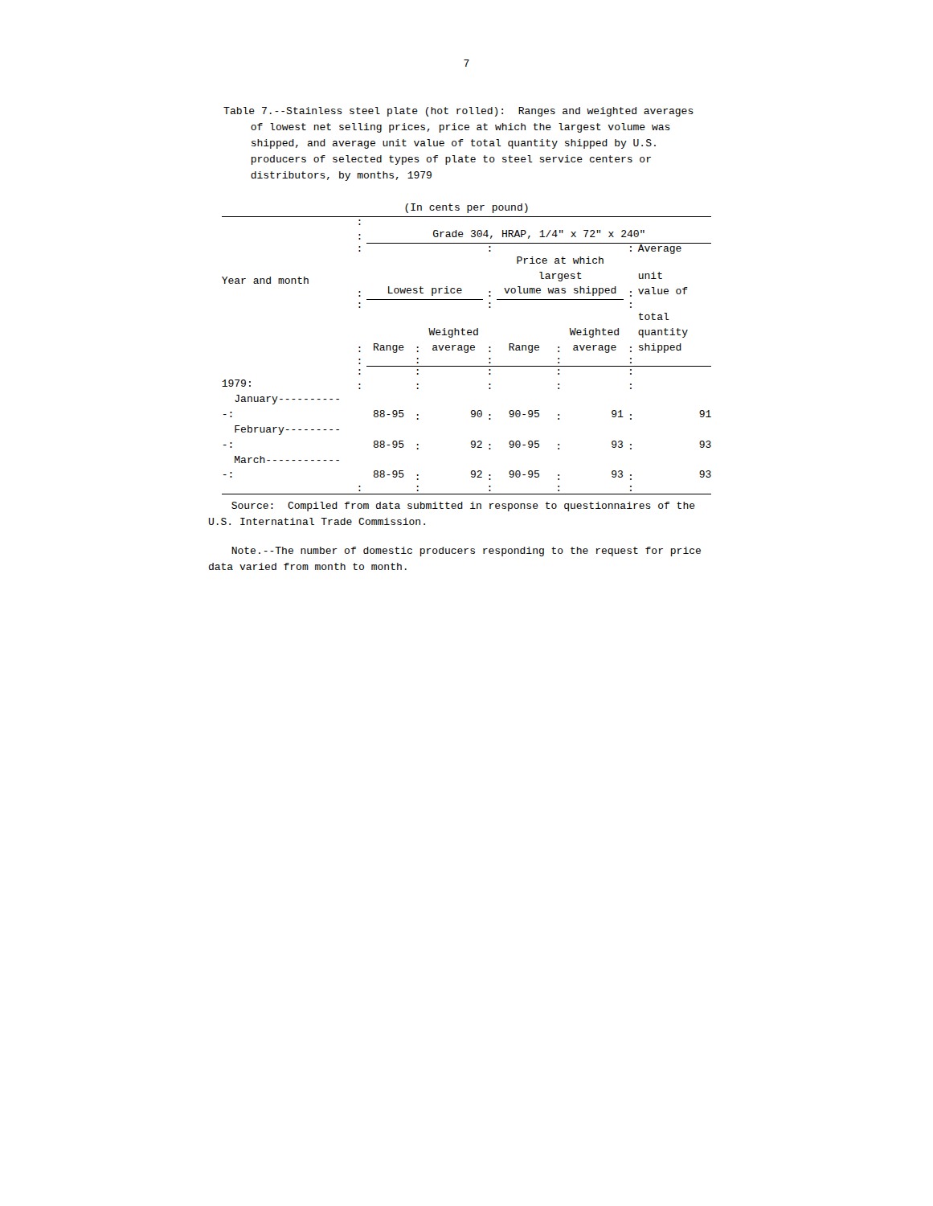7
Table 7.--Stainless steel plate (hot rolled): Ranges and weighted averages of lowest net selling prices, price at which the largest volume was shipped, and average unit value of total quantity shipped by U.S. producers of selected types of plate to steel service centers or distributors, by months, 1979
| (In cents per pound) |
| | : | |
| | : | Grade 304, HRAP, 1/4" x 72" x 240" |
| | : | | : | | : | Average |
| Year and month | : | Lowest price | : | Price at which largest volume was shipped | : | unit value of |
| : | | : | | : | |
| | : | Range | : | Weighted average | : | Range | : | Weighted average | : | total quantity shipped |
| | : | | : | | : | | : | | : | |
| | : | | : | | : | | : | | : | |
| 1979: | : | | : | | : | | : | | : | |
| January-----------: | | 88-95 | : | 90 | : | 90-95 | : | 91 | : | 91 |
| February----------: | | 88-95 | : | 92 | : | 90-95 | : | 93 | : | 93 |
| March-------------: | | 88-95 | : | 92 | : | 90-95 | : | 93 | : | 93 |
| | : | | : | | : | | : | | : | |
Source: Compiled from data submitted in response to questionnaires of the U.S. Internatinal Trade Commission.
Note.--The number of domestic producers responding to the request for price data varied from month to month.